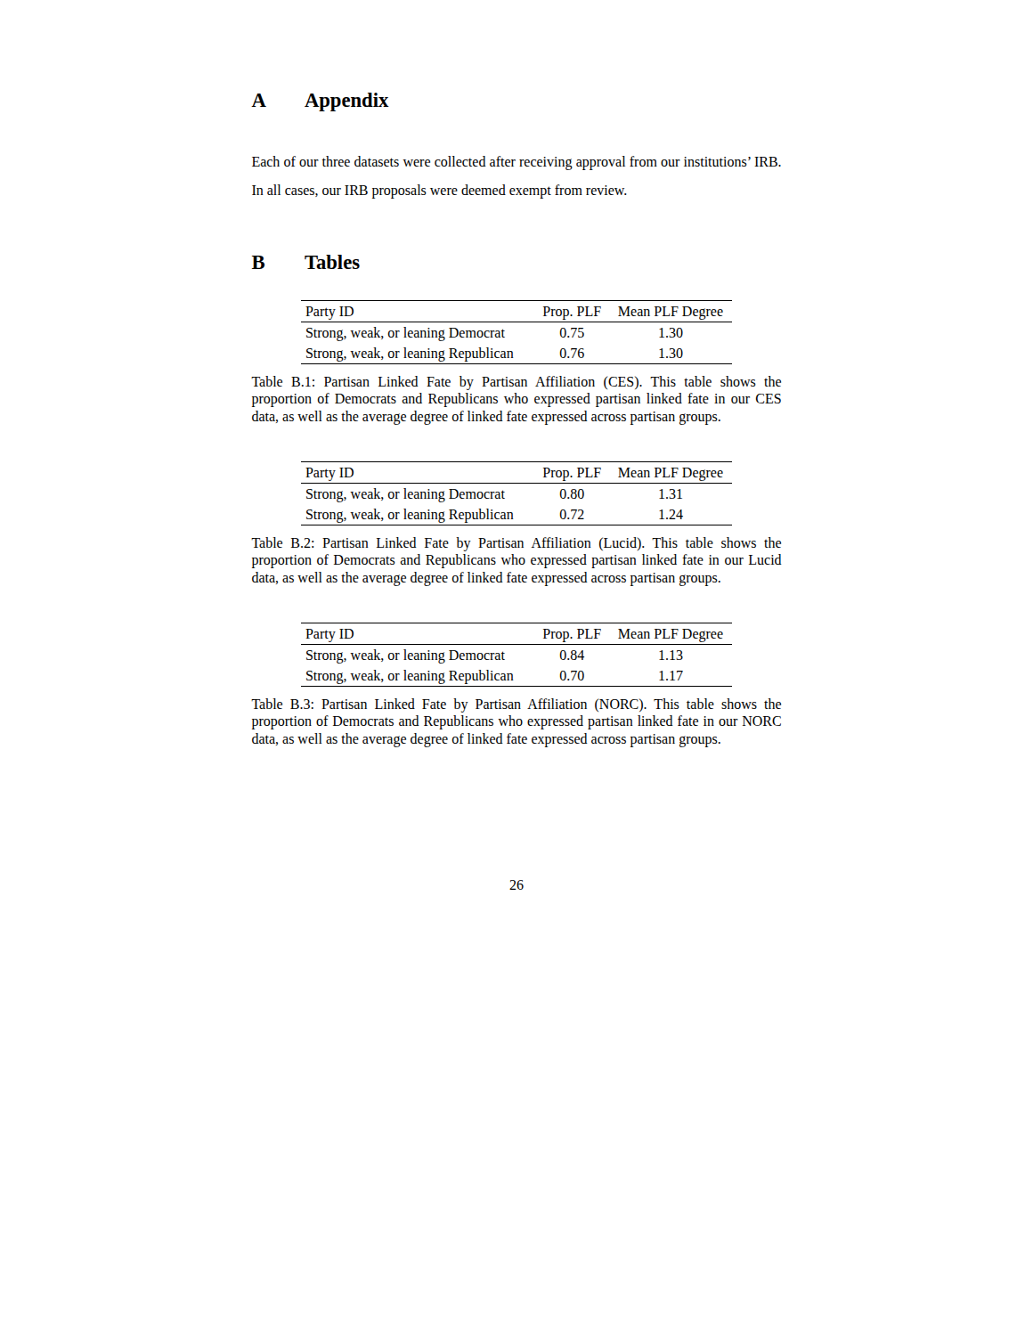AAppendix
Each of our three datasets were collected after receiving approval from our institutions’ IRB. In all cases, our IRB proposals were deemed exempt from review.
BTables
| Party ID | Prop. PLF | Mean PLF Degree |
| --- | --- | --- |
| Strong, weak, or leaning Democrat | 0.75 | 1.30 |
| Strong, weak, or leaning Republican | 0.76 | 1.30 |
Table B.1: Partisan Linked Fate by Partisan Affiliation (CES). This table shows the proportion of Democrats and Republicans who expressed partisan linked fate in our CES data, as well as the average degree of linked fate expressed across partisan groups.
| Party ID | Prop. PLF | Mean PLF Degree |
| --- | --- | --- |
| Strong, weak, or leaning Democrat | 0.80 | 1.31 |
| Strong, weak, or leaning Republican | 0.72 | 1.24 |
Table B.2: Partisan Linked Fate by Partisan Affiliation (Lucid). This table shows the proportion of Democrats and Republicans who expressed partisan linked fate in our Lucid data, as well as the average degree of linked fate expressed across partisan groups.
| Party ID | Prop. PLF | Mean PLF Degree |
| --- | --- | --- |
| Strong, weak, or leaning Democrat | 0.84 | 1.13 |
| Strong, weak, or leaning Republican | 0.70 | 1.17 |
Table B.3: Partisan Linked Fate by Partisan Affiliation (NORC). This table shows the proportion of Democrats and Republicans who expressed partisan linked fate in our NORC data, as well as the average degree of linked fate expressed across partisan groups.
26